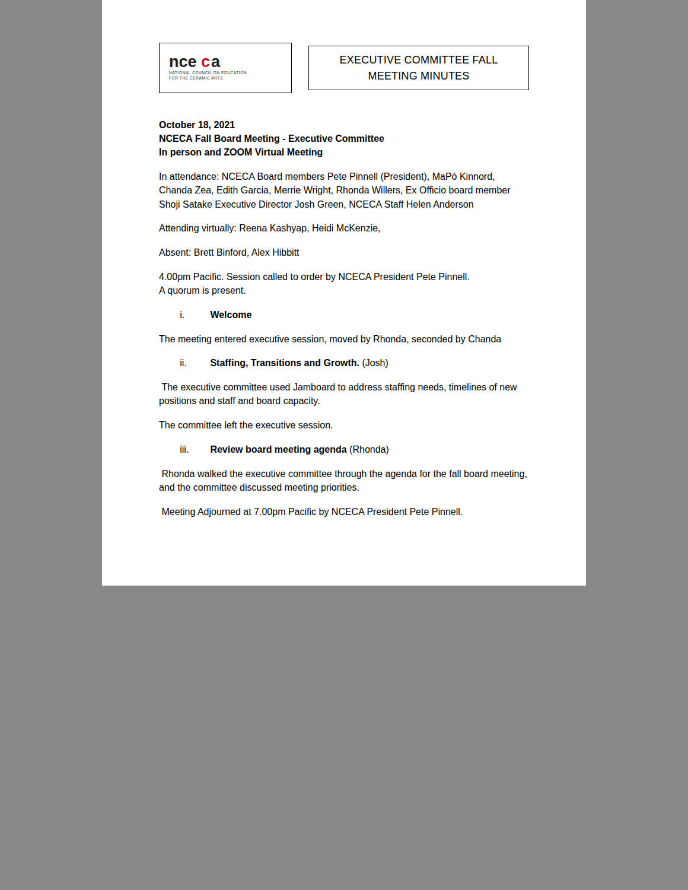EXECUTIVE COMMITTEE FALL MEETING MINUTES
October 18, 2021 NCECA Fall Board Meeting - Executive Committee In person and ZOOM Virtual Meeting
In attendance: NCECA Board members Pete Pinnell (President), MaPó Kinnord, Chanda Zea, Edith Garcia, Merrie Wright, Rhonda Willers, Ex Officio board member Shoji Satake Executive Director Josh Green, NCECA Staff Helen Anderson
Attending virtually: Reena Kashyap, Heidi McKenzie,
Absent: Brett Binford, Alex Hibbitt
4.00pm Pacific. Session called to order by NCECA President Pete Pinnell.
A quorum is present.
Welcome
The meeting entered executive session, moved by Rhonda, seconded by Chanda
Staffing, Transitions and Growth. (Josh)
The executive committee used Jamboard to address staffing needs, timelines of new positions and staff and board capacity.
The committee left the executive session.
Review board meeting agenda (Rhonda)
Rhonda walked the executive committee through the agenda for the fall board meeting, and the committee discussed meeting priorities.
Meeting Adjourned at 7.00pm Pacific by NCECA President Pete Pinnell.